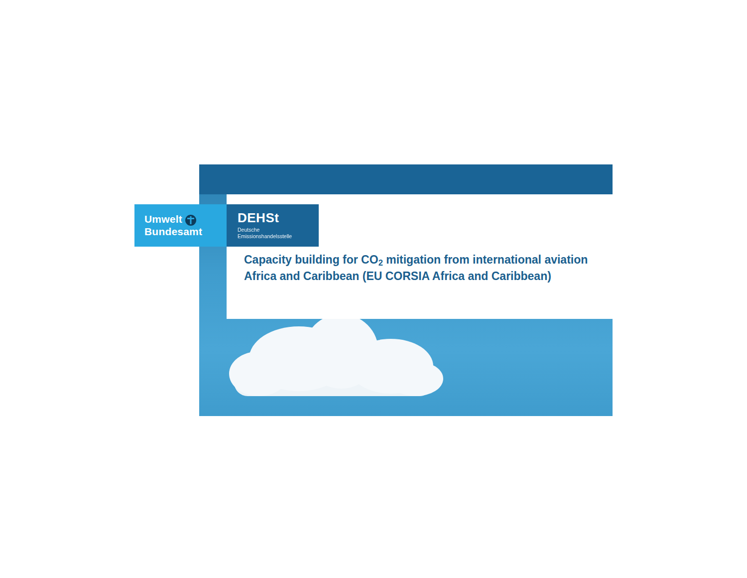Umwelt
Bundesamt
DEHSt
Deutsche
Emissionshandelsstelle
Capacity building for CO2 mitigation from international aviation Africa and Caribbean (EU CORSIA Africa and Caribbean)